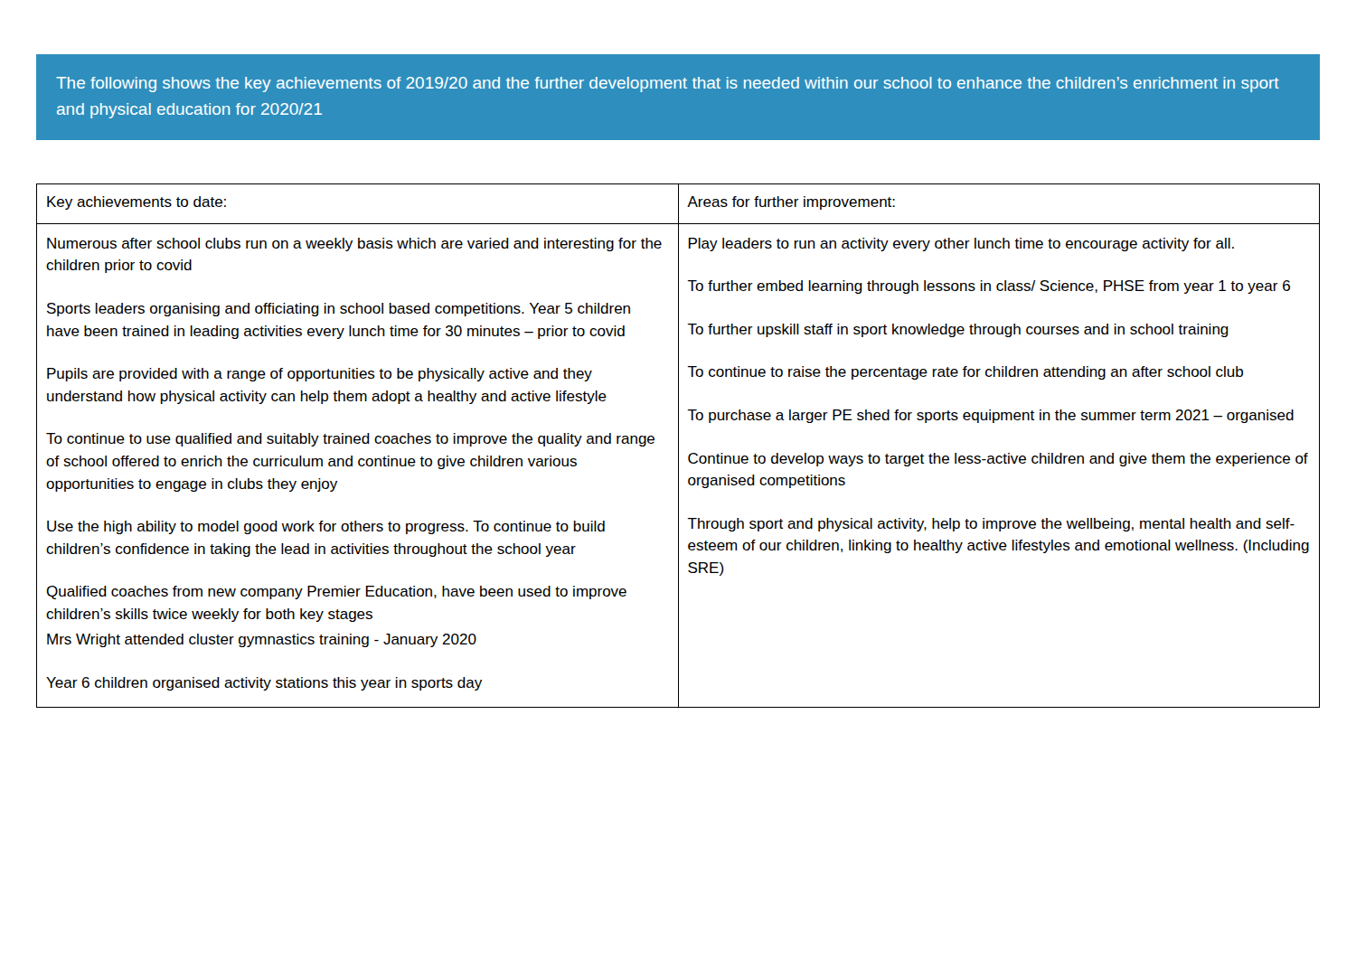The following shows the key achievements of 2019/20 and the further development that is needed within our school to enhance the children’s enrichment in sport and physical education for 2020/21
| Key achievements to date: | Areas for further improvement: |
| --- | --- |
| Numerous after school clubs run on a weekly basis which are varied and interesting for the children prior to covid Sports leaders organising and officiating in school based competitions. Year 5 children have been trained in leading activities every lunch time for 30 minutes – prior to covid Pupils are provided with a range of opportunities to be physically active and they understand how physical activity can help them adopt a healthy and active lifestyle To continue to use qualified and suitably trained coaches to improve the quality and range of school offered to enrich the curriculum and continue to give children various opportunities to engage in clubs they enjoy Use the high ability to model good work for others to progress. To continue to build children’s confidence in taking the lead in activities throughout the school year Qualified coaches from new company Premier Education, have been used to improve children’s skills twice weekly for both key stages Mrs Wright attended cluster gymnastics training - January 2020 Year 6 children organised activity stations this year in sports day | Play leaders to run an activity every other lunch time to encourage activity for all. To further embed learning through lessons in class/ Science, PHSE from year 1 to year 6 To further upskill staff in sport knowledge through courses and in school training To continue to raise the percentage rate for children attending an after school club To purchase a larger PE shed for sports equipment in the summer term 2021 – organised Continue to develop ways to target the less-active children and give them the experience of organised competitions Through sport and physical activity, help to improve the wellbeing, mental health and self-esteem of our children, linking to healthy active lifestyles and emotional wellness. (Including SRE) |